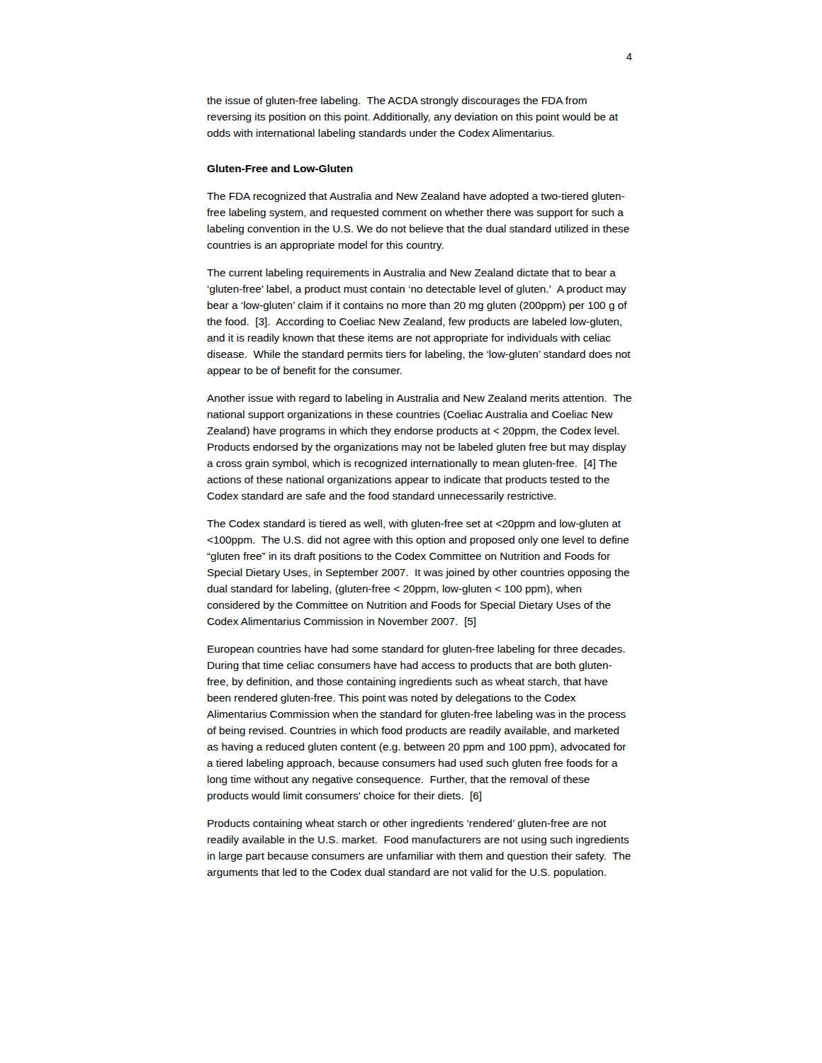4
the issue of gluten-free labeling. The ACDA strongly discourages the FDA from reversing its position on this point. Additionally, any deviation on this point would be at odds with international labeling standards under the Codex Alimentarius.
Gluten-Free and Low-Gluten
The FDA recognized that Australia and New Zealand have adopted a two-tiered gluten-free labeling system, and requested comment on whether there was support for such a labeling convention in the U.S. We do not believe that the dual standard utilized in these countries is an appropriate model for this country.
The current labeling requirements in Australia and New Zealand dictate that to bear a ‘gluten-free’ label, a product must contain ‘no detectable level of gluten.’ A product may bear a ‘low-gluten’ claim if it contains no more than 20 mg gluten (200ppm) per 100 g of the food. [3]. According to Coeliac New Zealand, few products are labeled low-gluten, and it is readily known that these items are not appropriate for individuals with celiac disease. While the standard permits tiers for labeling, the ‘low-gluten’ standard does not appear to be of benefit for the consumer.
Another issue with regard to labeling in Australia and New Zealand merits attention. The national support organizations in these countries (Coeliac Australia and Coeliac New Zealand) have programs in which they endorse products at < 20ppm, the Codex level. Products endorsed by the organizations may not be labeled gluten free but may display a cross grain symbol, which is recognized internationally to mean gluten-free. [4] The actions of these national organizations appear to indicate that products tested to the Codex standard are safe and the food standard unnecessarily restrictive.
The Codex standard is tiered as well, with gluten-free set at <20ppm and low-gluten at <100ppm. The U.S. did not agree with this option and proposed only one level to define “gluten free” in its draft positions to the Codex Committee on Nutrition and Foods for Special Dietary Uses, in September 2007. It was joined by other countries opposing the dual standard for labeling, (gluten-free < 20ppm, low-gluten < 100 ppm), when considered by the Committee on Nutrition and Foods for Special Dietary Uses of the Codex Alimentarius Commission in November 2007. [5]
European countries have had some standard for gluten-free labeling for three decades. During that time celiac consumers have had access to products that are both gluten-free, by definition, and those containing ingredients such as wheat starch, that have been rendered gluten-free. This point was noted by delegations to the Codex Alimentarius Commission when the standard for gluten-free labeling was in the process of being revised. Countries in which food products are readily available, and marketed as having a reduced gluten content (e.g. between 20 ppm and 100 ppm), advocated for a tiered labeling approach, because consumers had used such gluten free foods for a long time without any negative consequence. Further, that the removal of these products would limit consumers' choice for their diets. [6]
Products containing wheat starch or other ingredients ‘rendered’ gluten-free are not readily available in the U.S. market. Food manufacturers are not using such ingredients in large part because consumers are unfamiliar with them and question their safety. The arguments that led to the Codex dual standard are not valid for the U.S. population.